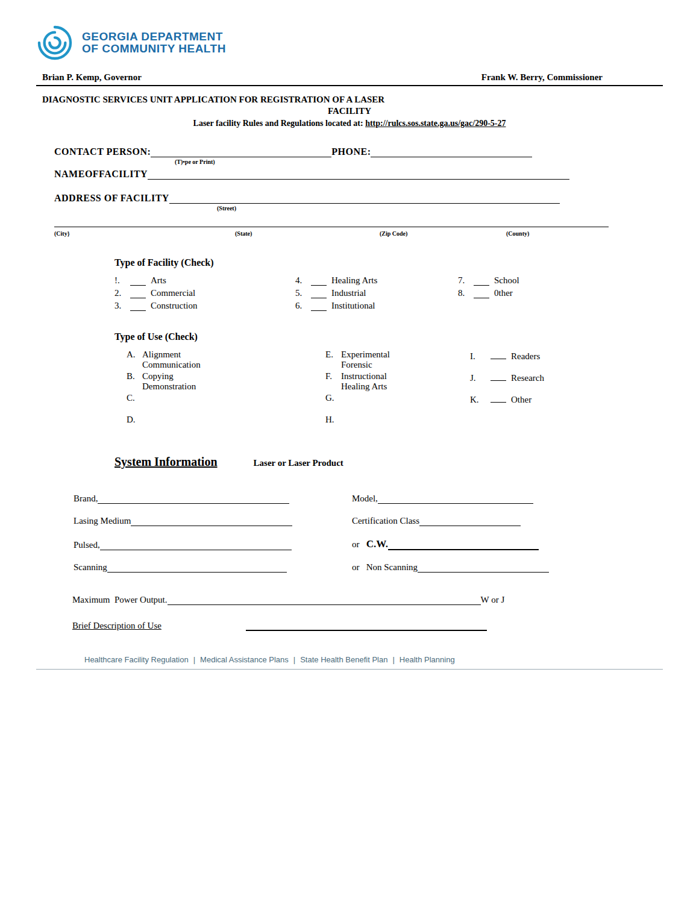Georgia Department
of Community Health
Brian P. Kemp, Governor
Frank W. Berry, Commissioner
DIAGNOSTIC SERVICES UNIT APPLICATION FOR REGISTRATION OF A LASER
FACILITY
Laser facility Rules and Regulations located at: http://rulcs.sos.state.ga.us/gac/290-5-27
CONTACT PERSON: PHONE:
(T)•pe or Print)
NAMEOFFACILITY
ADDRESS OF FACILITY
(Street)
(City} (State) (Zip Code) (County)
Type of Facility (Check)
!. Arts
4. Healing Arts
7. School
2. Commercial
5. Industrial
8. 0ther
3. Construction
6. Institutional
Type of Use (Check)
A. Alignment Communication
E. Experimental Forensic
I. Readers
B. Copying Demonstration
F. Instructional Healing Arts
J. Research
C.
G.
K. Other
D.
H.
System Information Laser or Laser Product
| Brand, | Model, |
| Lasing Medium | Certification Class |
| Pulsed, | or C.W. |
| Scanning | or Non Scanning |
Maximum Power Output. W or J
Brief Description of Use
Healthcare Facility Regulation|Medical Assistance Plans|State Health Benefit Plan|Health Planning